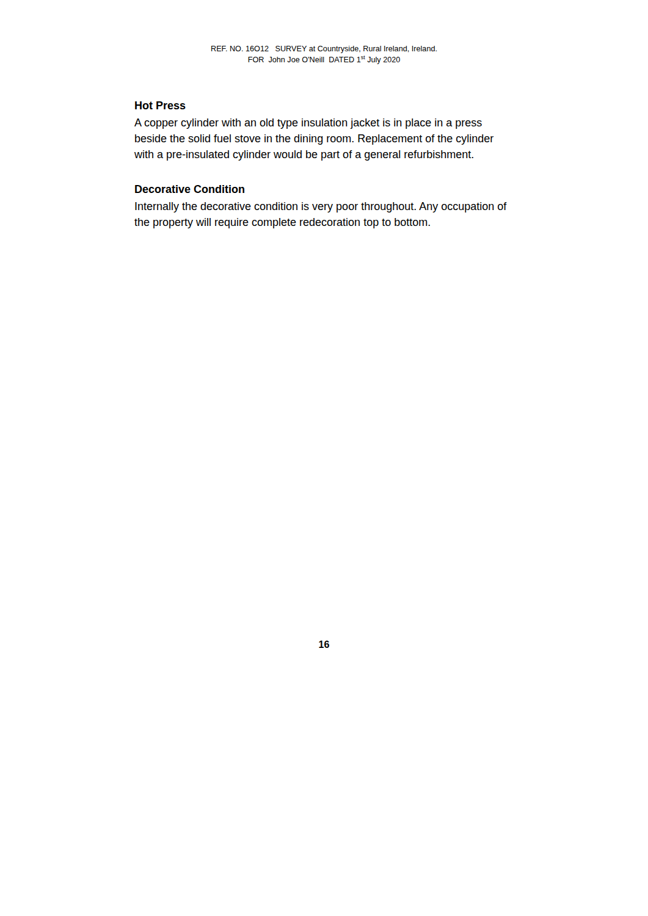REF. NO. 16O12 SURVEY at Countryside, Rural Ireland, Ireland.
FOR John Joe O'Neill DATED 1st July 2020
Hot Press
A copper cylinder with an old type insulation jacket is in place in a press beside the solid fuel stove in the dining room. Replacement of the cylinder with a pre-insulated cylinder would be part of a general refurbishment.
Decorative Condition
Internally the decorative condition is very poor throughout. Any occupation of the property will require complete redecoration top to bottom.
16